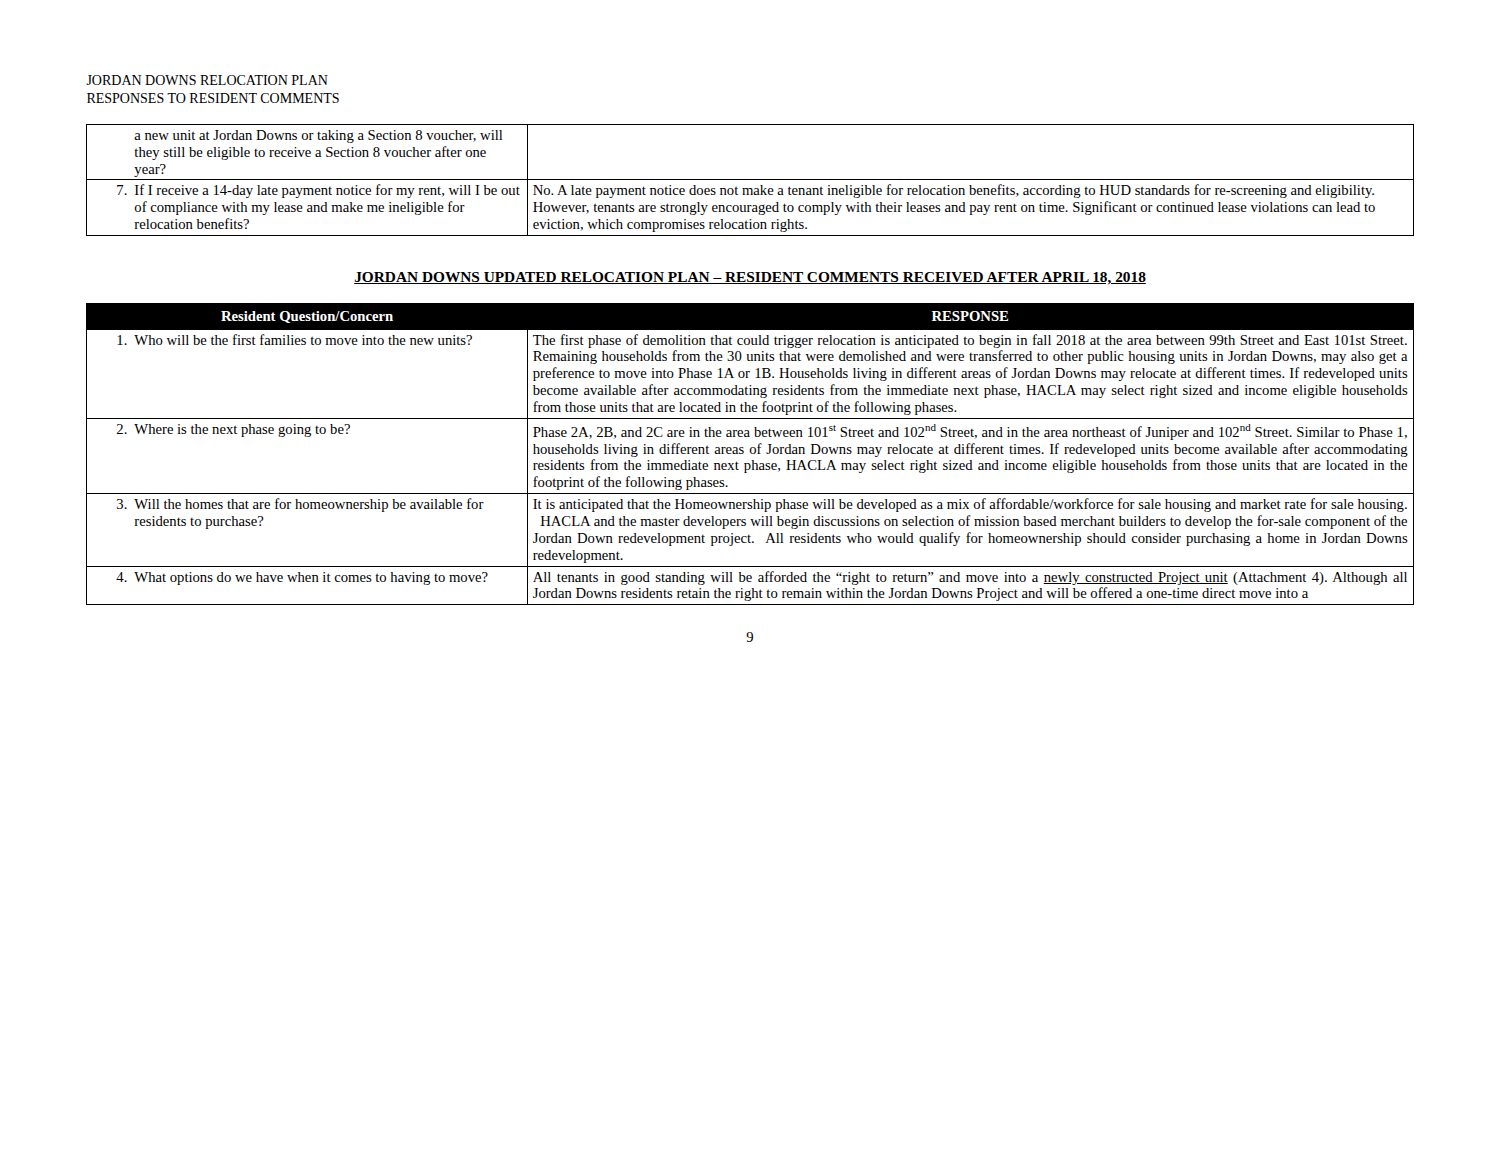JORDAN DOWNS RELOCATION PLAN
RESPONSES TO RESIDENT COMMENTS
| | a new unit at Jordan Downs or taking a Section 8 voucher, will they still be eligible to receive a Section 8 voucher after one year? | |
| 7. | If I receive a 14-day late payment notice for my rent, will I be out of compliance with my lease and make me ineligible for relocation benefits? | No. A late payment notice does not make a tenant ineligible for relocation benefits, according to HUD standards for re-screening and eligibility. However, tenants are strongly encouraged to comply with their leases and pay rent on time. Significant or continued lease violations can lead to eviction, which compromises relocation rights. |
JORDAN DOWNS UPDATED RELOCATION PLAN – RESIDENT COMMENTS RECEIVED AFTER APRIL 18, 2018
| Resident Question/Concern | RESPONSE |
| --- | --- |
| 1. | Who will be the first families to move into the new units? | The first phase of demolition that could trigger relocation is anticipated to begin in fall 2018 at the area between 99th Street and East 101st Street. Remaining households from the 30 units that were demolished and were transferred to other public housing units in Jordan Downs, may also get a preference to move into Phase 1A or 1B. Households living in different areas of Jordan Downs may relocate at different times. If redeveloped units become available after accommodating residents from the immediate next phase, HACLA may select right sized and income eligible households from those units that are located in the footprint of the following phases. |
| 2. | Where is the next phase going to be? | Phase 2A, 2B, and 2C are in the area between 101 st Street and 102 nd Street, and in the area northeast of Juniper and 102 nd Street. Similar to Phase 1, households living in different areas of Jordan Downs may relocate at different times. If redeveloped units become available after accommodating residents from the immediate next phase, HACLA may select right sized and income eligible households from those units that are located in the footprint of the following phases. |
| 3. | Will the homes that are for homeownership be available for residents to purchase? | It is anticipated that the Homeownership phase will be developed as a mix of affordable/workforce for sale housing and market rate for sale housing. HACLA and the master developers will begin discussions on selection of mission based merchant builders to develop the for-sale component of the Jordan Down redevelopment project. All residents who would qualify for homeownership should consider purchasing a home in Jordan Downs redevelopment. |
| 4. | What options do we have when it comes to having to move? | All tenants in good standing will be afforded the “right to return” and move into a newly constructed Project unit (Attachment 4). Although all Jordan Downs residents retain the right to remain within the Jordan Downs Project and will be offered a one-time direct move into a |
9